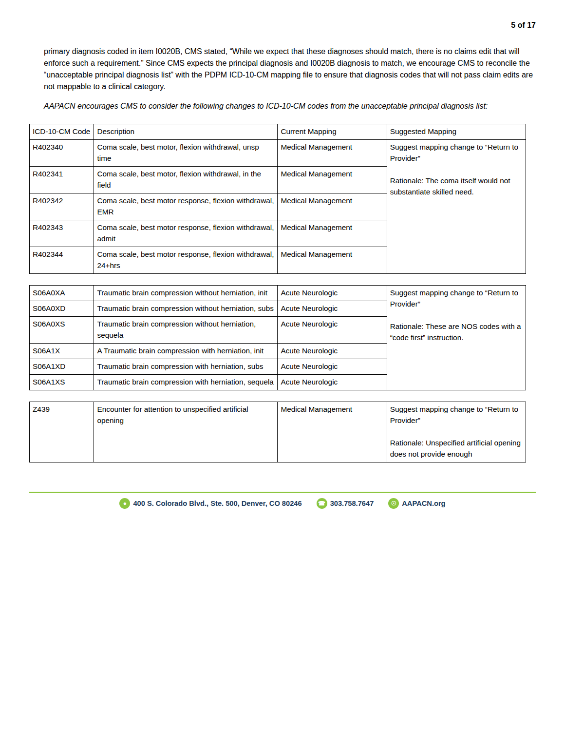5 of 17
primary diagnosis coded in item I0020B, CMS stated, “While we expect that these diagnoses should match, there is no claims edit that will enforce such a requirement.” Since CMS expects the principal diagnosis and I0020B diagnosis to match, we encourage CMS to reconcile the “unacceptable principal diagnosis list” with the PDPM ICD-10-CM mapping file to ensure that diagnosis codes that will not pass claim edits are not mappable to a clinical category.
AAPACN encourages CMS to consider the following changes to ICD-10-CM codes from the unacceptable principal diagnosis list:
| ICD-10-CM Code | Description | Current Mapping | Suggested Mapping |
| R402340 | Coma scale, best motor, flexion withdrawal, unsp time | Medical Management | Suggest mapping change to “Return to Provider” Rationale: The coma itself would not substantiate skilled need. |
| R402341 | Coma scale, best motor, flexion withdrawal, in the field | Medical Management |
| R402342 | Coma scale, best motor response, flexion withdrawal, EMR | Medical Management |
| R402343 | Coma scale, best motor response, flexion withdrawal, admit | Medical Management |
| R402344 | Coma scale, best motor response, flexion withdrawal, 24+hrs | Medical Management |
| S06A0XA | Traumatic brain compression without herniation, init | Acute Neurologic | Suggest mapping change to “Return to Provider” Rationale: These are NOS codes with a “code first” instruction. |
| S06A0XD | Traumatic brain compression without herniation, subs | Acute Neurologic |
| S06A0XS | Traumatic brain compression without herniation, sequela | Acute Neurologic |
| S06A1X | A Traumatic brain compression with herniation, init | Acute Neurologic |
| S06A1XD | Traumatic brain compression with herniation, subs | Acute Neurologic |
| S06A1XS | Traumatic brain compression with herniation, sequela | Acute Neurologic |
| Z439 | Encounter for attention to unspecified artificial opening | Medical Management | Suggest mapping change to “Return to Provider” Rationale: Unspecified artificial opening does not provide enough |
●400 S. Colorado Blvd., Ste. 500, Denver, CO 80246 ☎303.758.7647 ☉AAPACN.org